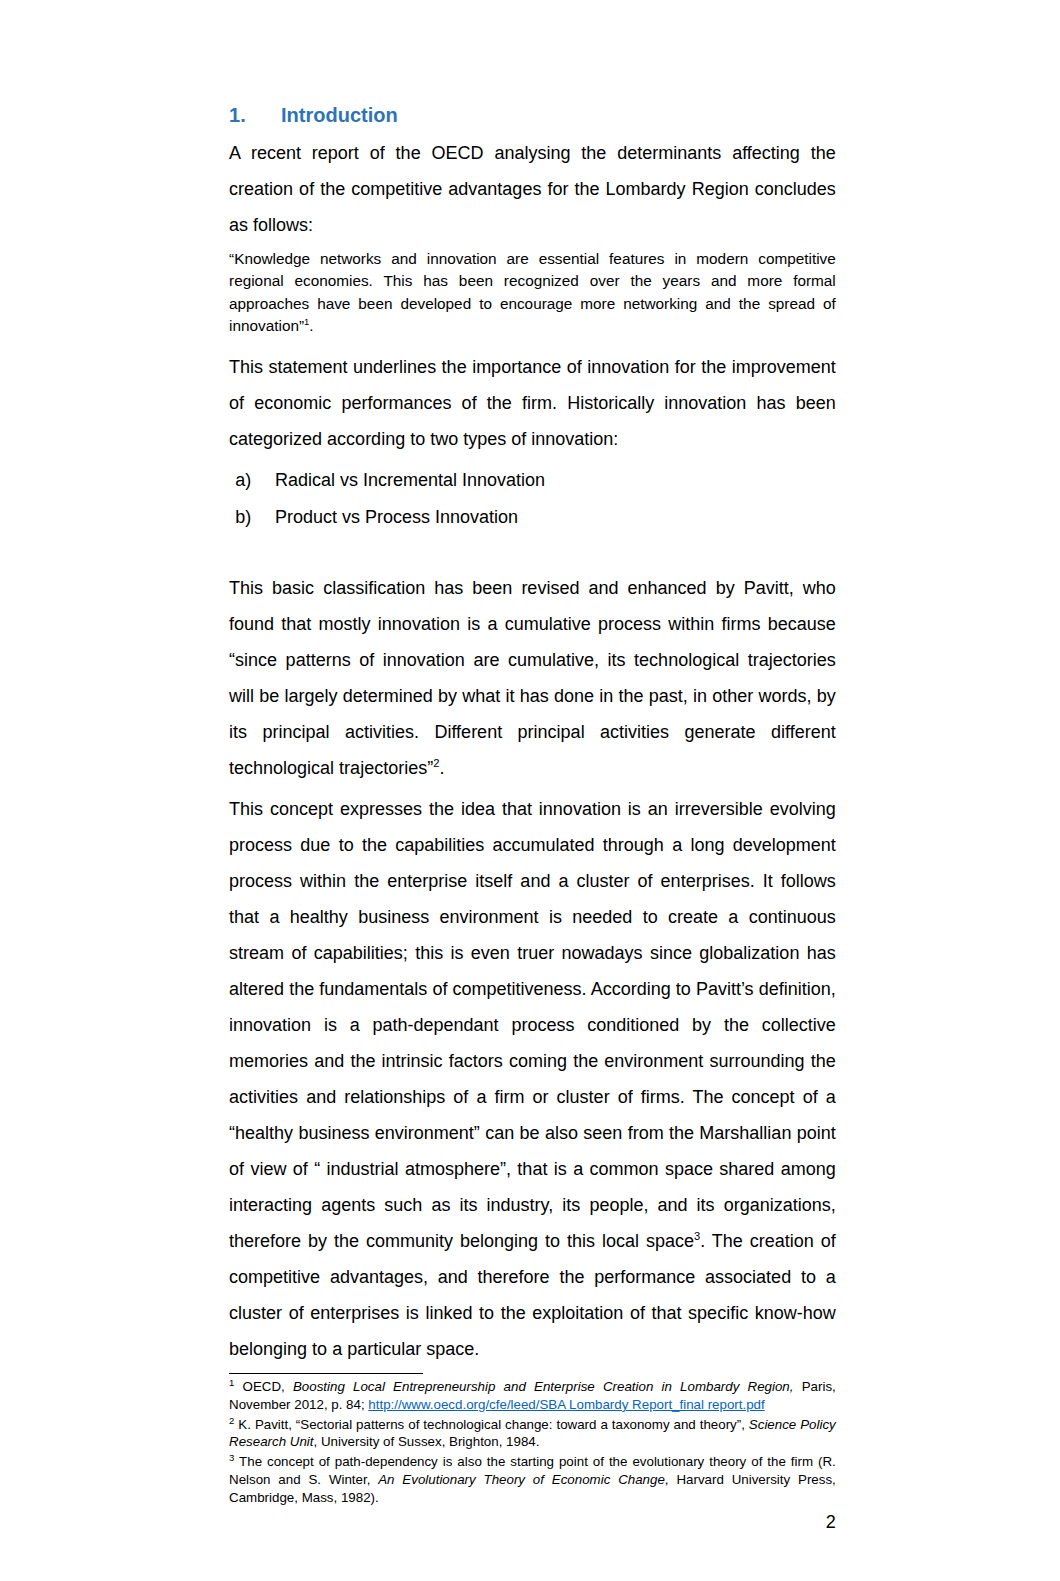1. Introduction
A recent report of the OECD analysing the determinants affecting the creation of the competitive advantages for the Lombardy Region concludes as follows:
“Knowledge networks and innovation are essential features in modern competitive regional economies. This has been recognized over the years and more formal approaches have been developed to encourage more networking and the spread of innovation”1.
This statement underlines the importance of innovation for the improvement of economic performances of the firm. Historically innovation has been categorized according to two types of innovation:
a) Radical vs Incremental Innovation
b) Product vs Process Innovation
This basic classification has been revised and enhanced by Pavitt, who found that mostly innovation is a cumulative process within firms because “since patterns of innovation are cumulative, its technological trajectories will be largely determined by what it has done in the past, in other words, by its principal activities. Different principal activities generate different technological trajectories”2.
This concept expresses the idea that innovation is an irreversible evolving process due to the capabilities accumulated through a long development process within the enterprise itself and a cluster of enterprises. It follows that a healthy business environment is needed to create a continuous stream of capabilities; this is even truer nowadays since globalization has altered the fundamentals of competitiveness. According to Pavitt’s definition, innovation is a path-dependant process conditioned by the collective memories and the intrinsic factors coming the environment surrounding the activities and relationships of a firm or cluster of firms. The concept of a “healthy business environment” can be also seen from the Marshallian point of view of “ industrial atmosphere”, that is a common space shared among interacting agents such as its industry, its people, and its organizations, therefore by the community belonging to this local space3. The creation of competitive advantages, and therefore the performance associated to a cluster of enterprises is linked to the exploitation of that specific know-how belonging to a particular space.
1 OECD, Boosting Local Entrepreneurship and Enterprise Creation in Lombardy Region, Paris, November 2012, p. 84; http://www.oecd.org/cfe/leed/SBA Lombardy Report_final report.pdf
2 K. Pavitt, “Sectorial patterns of technological change: toward a taxonomy and theory”, Science Policy Research Unit, University of Sussex, Brighton, 1984.
3 The concept of path-dependency is also the starting point of the evolutionary theory of the firm (R. Nelson and S. Winter, An Evolutionary Theory of Economic Change, Harvard University Press, Cambridge, Mass, 1982).
2